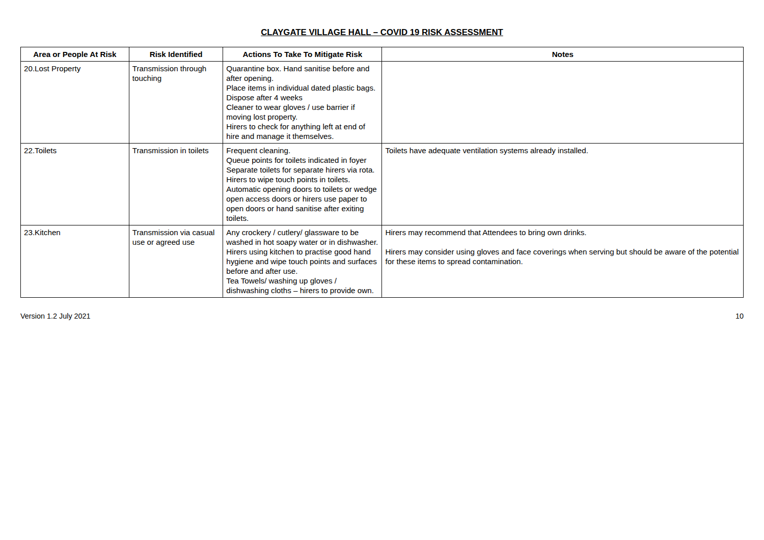CLAYGATE VILLAGE HALL – COVID 19 RISK ASSESSMENT
| Area or People At Risk | Risk Identified | Actions To Take To Mitigate Risk | Notes |
| --- | --- | --- | --- |
| 20.Lost Property | Transmission through touching | Quarantine box. Hand sanitise before and after opening. Place items in individual dated plastic bags. Dispose after 4 weeks Cleaner to wear gloves / use barrier if moving lost property. Hirers to check for anything left at end of hire and manage it themselves. | |
| 22.Toilets | Transmission in toilets | Frequent cleaning. Queue points for toilets indicated in foyer Separate toilets for separate hirers via rota. Hirers to wipe touch points in toilets. Automatic opening doors to toilets or wedge open access doors or hirers use paper to open doors or hand sanitise after exiting toilets. | Toilets have adequate ventilation systems already installed. |
| 23.Kitchen | Transmission via casual use or agreed use | Any crockery / cutlery/ glassware to be washed in hot soapy water or in dishwasher. Hirers using kitchen to practise good hand hygiene and wipe touch points and surfaces before and after use. Tea Towels/ washing up gloves / dishwashing cloths – hirers to provide own. | Hirers may recommend that Attendees to bring own drinks. Hirers may consider using gloves and face coverings when serving but should be aware of the potential for these items to spread contamination. |
Version 1.2 July 2021 10